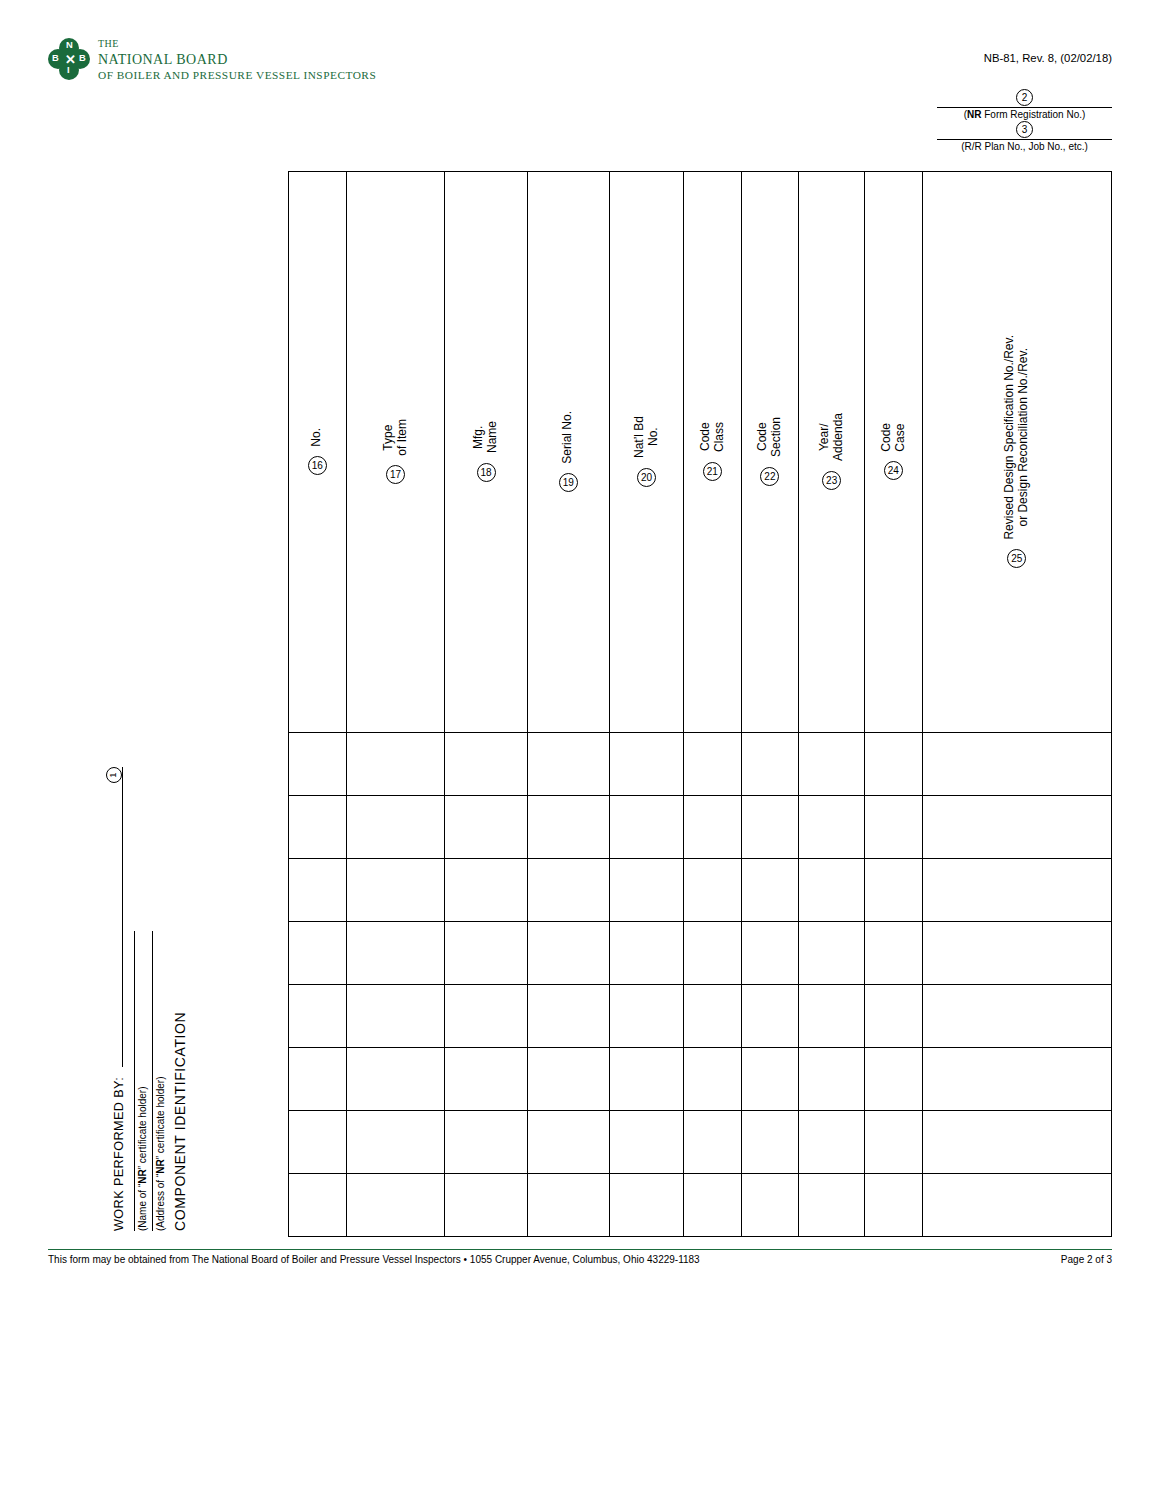N B B I ✕
The
National Board
of Boiler and Pressure Vessel Inspectors
NB-81, Rev. 8, (02/02/18)
2
(NR Form Registration No.)
3
(R/R Plan No., Job No., etc.)
WORK PERFORMED BY: 1
(Name of “NR” certificate holder)
(Address of “NR” certificate holder)
COMPONENT IDENTIFICATION
| No. 16 | Type of Item 17 | Mfg. Name 18 | Serial No. 19 | Nat’l Bd No. 20 | Code Class 21 | Code Section 22 | Year/ Addenda 23 | Code Case 24 | Revised Design Specification No./Rev. or Design Reconciliation No./Rev. 25 |
| --- | --- | --- | --- | --- | --- | --- | --- | --- | --- |
This form may be obtained from The National Board of Boiler and Pressure Vessel Inspectors • 1055 Crupper Avenue, Columbus, Ohio 43229-1183
Page 2 of 3